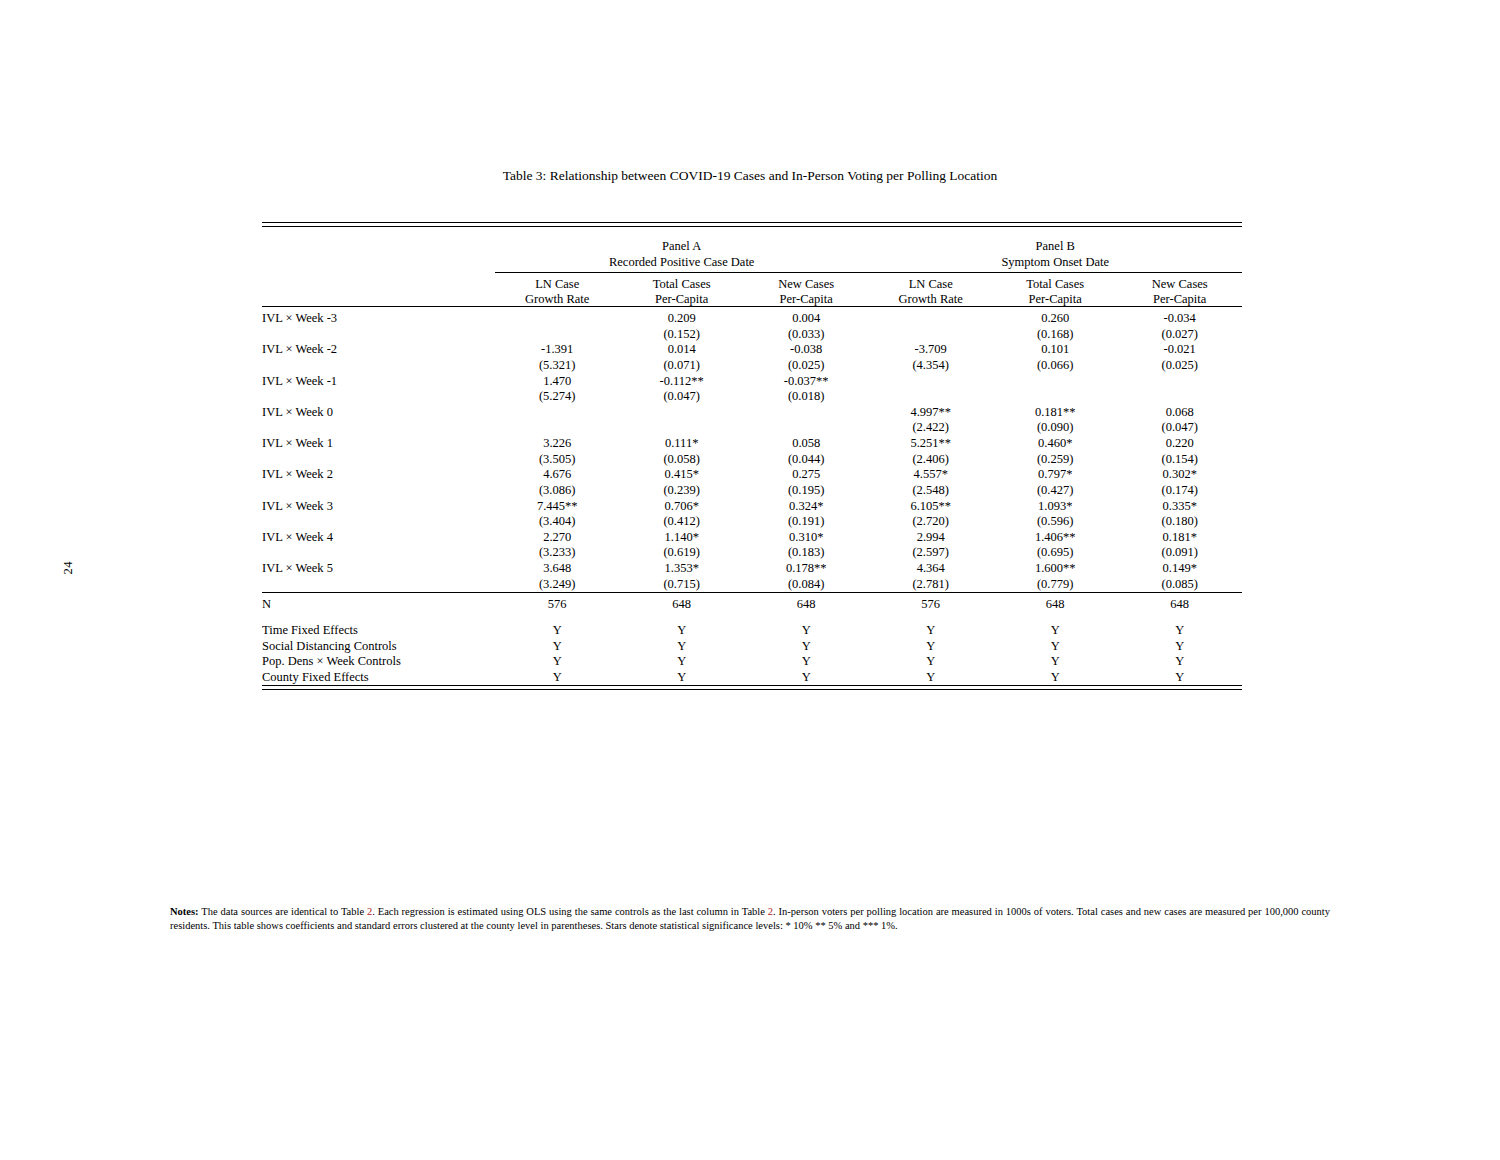24
Table 3: Relationship between COVID-19 Cases and In-Person Voting per Polling Location
| | Panel A Recorded Positive Case Date | Panel B Symptom Onset Date |
| | LN Case Growth Rate | Total Cases Per-Capita | New Cases Per-Capita | LN Case Growth Rate | Total Cases Per-Capita | New Cases Per-Capita |
| IVL × Week -3 | | 0.209 | 0.004 | | 0.260 | -0.034 |
| | | (0.152) | (0.033) | | (0.168) | (0.027) |
| IVL × Week -2 | -1.391 | 0.014 | -0.038 | -3.709 | 0.101 | -0.021 |
| | (5.321) | (0.071) | (0.025) | (4.354) | (0.066) | (0.025) |
| IVL × Week -1 | 1.470 | -0.112** | -0.037** | | | |
| | (5.274) | (0.047) | (0.018) | | | |
| IVL × Week 0 | | | | 4.997** | 0.181** | 0.068 |
| | | | | (2.422) | (0.090) | (0.047) |
| IVL × Week 1 | 3.226 | 0.111* | 0.058 | 5.251** | 0.460* | 0.220 |
| | (3.505) | (0.058) | (0.044) | (2.406) | (0.259) | (0.154) |
| IVL × Week 2 | 4.676 | 0.415* | 0.275 | 4.557* | 0.797* | 0.302* |
| | (3.086) | (0.239) | (0.195) | (2.548) | (0.427) | (0.174) |
| IVL × Week 3 | 7.445** | 0.706* | 0.324* | 6.105** | 1.093* | 0.335* |
| | (3.404) | (0.412) | (0.191) | (2.720) | (0.596) | (0.180) |
| IVL × Week 4 | 2.270 | 1.140* | 0.310* | 2.994 | 1.406** | 0.181* |
| | (3.233) | (0.619) | (0.183) | (2.597) | (0.695) | (0.091) |
| IVL × Week 5 | 3.648 | 1.353* | 0.178** | 4.364 | 1.600** | 0.149* |
| | (3.249) | (0.715) | (0.084) | (2.781) | (0.779) | (0.085) |
| N | 576 | 648 | 648 | 576 | 648 | 648 |
| Time Fixed Effects | Y | Y | Y | Y | Y | Y |
| Social Distancing Controls | Y | Y | Y | Y | Y | Y |
| Pop. Dens × Week Controls | Y | Y | Y | Y | Y | Y |
| County Fixed Effects | Y | Y | Y | Y | Y | Y |
Notes: The data sources are identical to Table 2. Each regression is estimated using OLS using the same controls as the last column in Table 2. In-person voters per polling location are measured in 1000s of voters. Total cases and new cases are measured per 100,000 county residents. This table shows coefficients and standard errors clustered at the county level in parentheses. Stars denote statistical significance levels: * 10% ** 5% and *** 1%.